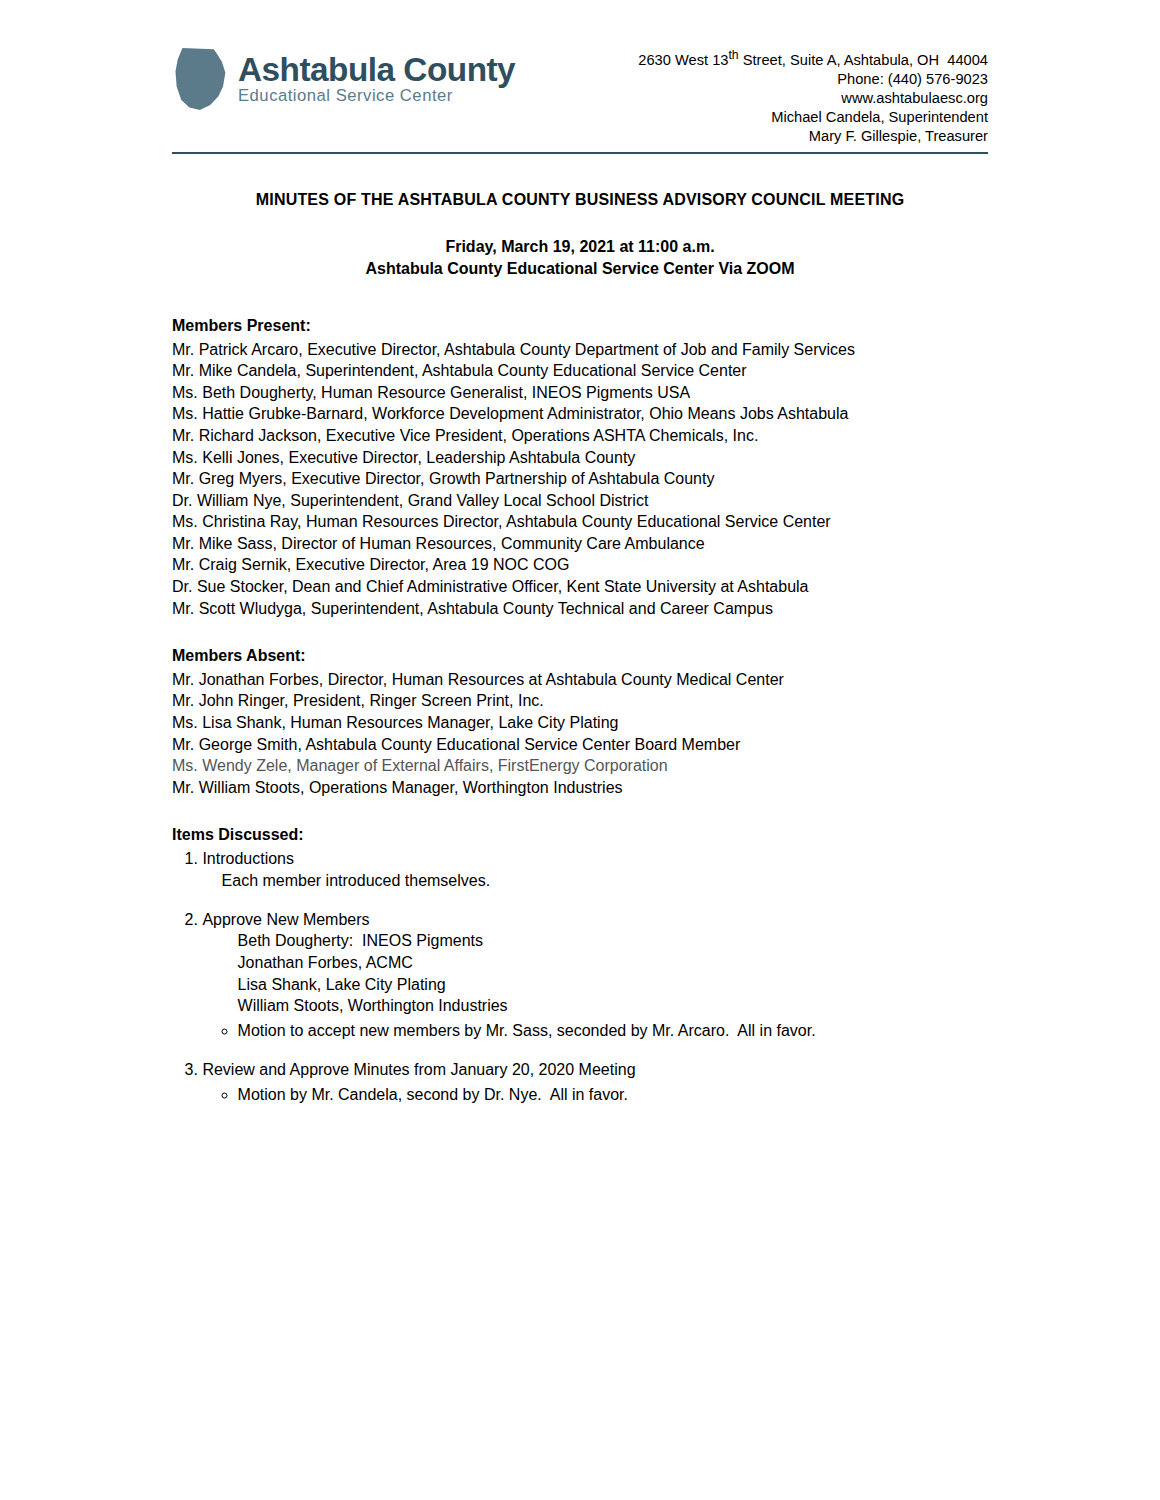Ashtabula County
Educational Service Center
2630 West 13th Street, Suite A, Ashtabula, OH 44004
Phone: (440) 576-9023
www.ashtabulaesc.org
Michael Candela, Superintendent
Mary F. Gillespie, Treasurer
MINUTES OF THE ASHTABULA COUNTY BUSINESS ADVISORY COUNCIL MEETING
Friday, March 19, 2021 at 11:00 a.m.
Ashtabula County Educational Service Center Via ZOOM
Members Present:
Mr. Patrick Arcaro, Executive Director, Ashtabula County Department of Job and Family Services
Mr. Mike Candela, Superintendent, Ashtabula County Educational Service Center
Ms. Beth Dougherty, Human Resource Generalist, INEOS Pigments USA
Ms. Hattie Grubke-Barnard, Workforce Development Administrator, Ohio Means Jobs Ashtabula
Mr. Richard Jackson, Executive Vice President, Operations ASHTA Chemicals, Inc.
Ms. Kelli Jones, Executive Director, Leadership Ashtabula County
Mr. Greg Myers, Executive Director, Growth Partnership of Ashtabula County
Dr. William Nye, Superintendent, Grand Valley Local School District
Ms. Christina Ray, Human Resources Director, Ashtabula County Educational Service Center
Mr. Mike Sass, Director of Human Resources, Community Care Ambulance
Mr. Craig Sernik, Executive Director, Area 19 NOC COG
Dr. Sue Stocker, Dean and Chief Administrative Officer, Kent State University at Ashtabula
Mr. Scott Wludyga, Superintendent, Ashtabula County Technical and Career Campus
Members Absent:
Mr. Jonathan Forbes, Director, Human Resources at Ashtabula County Medical Center
Mr. John Ringer, President, Ringer Screen Print, Inc.
Ms. Lisa Shank, Human Resources Manager, Lake City Plating
Mr. George Smith, Ashtabula County Educational Service Center Board Member
Ms. Wendy Zele, Manager of External Affairs, FirstEnergy Corporation
Mr. William Stoots, Operations Manager, Worthington Industries
Items Discussed:
Introductions
Each member introduced themselves.
Approve New Members
Beth Dougherty: INEOS Pigments
Jonathan Forbes, ACMC
Lisa Shank, Lake City Plating
William Stoots, Worthington Industries
Motion to accept new members by Mr. Sass, seconded by Mr. Arcaro. All in favor.
Review and Approve Minutes from January 20, 2020 Meeting
Motion by Mr. Candela, second by Dr. Nye. All in favor.